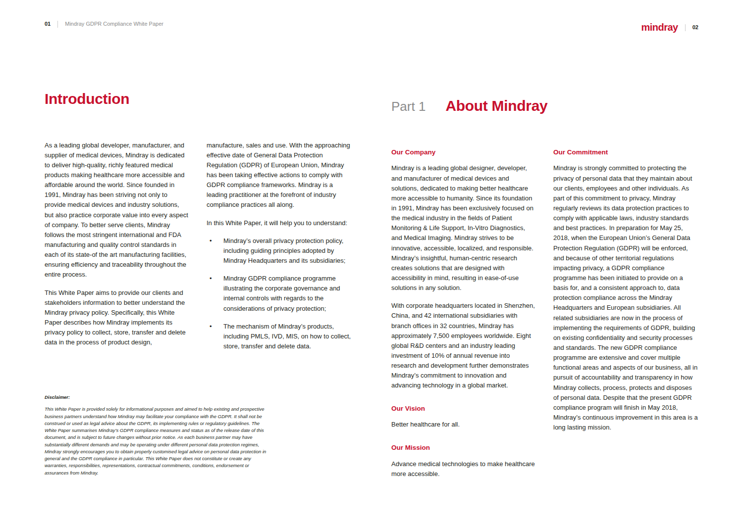01 Mindray GDPR Compliance White Paper
Introduction
As a leading global developer, manufacturer, and supplier of medical devices, Mindray is dedicated to deliver high-quality, richly featured medical products making healthcare more accessible and affordable around the world. Since founded in 1991, Mindray has been striving not only to provide medical devices and industry solutions, but also practice corporate value into every aspect of company. To better serve clients, Mindray follows the most stringent international and FDA manufacturing and quality control standards in each of its state-of the art manufacturing facilities, ensuring efficiency and traceability throughout the entire process.
This White Paper aims to provide our clients and stakeholders information to better understand the Mindray privacy policy. Specifically, this White Paper describes how Mindray implements its privacy policy to collect, store, transfer and delete data in the process of product design,
manufacture, sales and use. With the approaching effective date of General Data Protection Regulation (GDPR) of European Union, Mindray has been taking effective actions to comply with GDPR compliance frameworks. Mindray is a leading practitioner at the forefront of industry compliance practices all along.
In this White Paper, it will help you to understand:
Mindray’s overall privacy protection policy, including guiding principles adopted by Mindray Headquarters and its subsidiaries;
Mindray GDPR compliance programme illustrating the corporate governance and internal controls with regards to the considerations of privacy protection;
The mechanism of Mindray’s products, including PMLS, IVD, MIS, on how to collect, store, transfer and delete data.
Disclaimer:
This White Paper is provided solely for informational purposes and aimed to help existing and prospective business partners understand how Mindray may facilitate your compliance with the GDPR. It shall not be construed or used as legal advice about the GDPR, its implementing rules or regulatory guidelines. The White Paper summarises Mindray’s GDPR compliance measures and status as of the release date of this document, and is subject to future changes without prior notice. As each business partner may have substantially different demands and may be operating under different personal data protection regimes, Mindray strongly encourages you to obtain properly customised legal advice on personal data protection in general and the GDPR compliance in particular. This White Paper does not constitute or create any warranties, responsibilities, representations, contractual commitments, conditions, endorsement or assurances from Mindray.
mindray 02
Part 1
About Mindray
Our Company
Mindray is a leading global designer, developer, and manufacturer of medical devices and solutions, dedicated to making better healthcare more accessible to humanity. Since its foundation in 1991, Mindray has been exclusively focused on the medical industry in the fields of Patient Monitoring & Life Support, In-Vitro Diagnostics, and Medical Imaging. Mindray strives to be innovative, accessible, localized, and responsible. Mindray’s insightful, human-centric research creates solutions that are designed with accessibility in mind, resulting in ease-of-use solutions in any solution.
With corporate headquarters located in Shenzhen, China, and 42 international subsidiaries with branch offices in 32 countries, Mindray has approximately 7,500 employees worldwide. Eight global R&D centers and an industry leading investment of 10% of annual revenue into research and development further demonstrates Mindray’s commitment to innovation and advancing technology in a global market.
Our Vision
Better healthcare for all.
Our Mission
Advance medical technologies to make healthcare more accessible.
Our Commitment
Mindray is strongly committed to protecting the privacy of personal data that they maintain about our clients, employees and other individuals. As part of this commitment to privacy, Mindray regularly reviews its data protection practices to comply with applicable laws, industry standards and best practices. In preparation for May 25, 2018, when the European Union’s General Data Protection Regulation (GDPR) will be enforced, and because of other territorial regulations impacting privacy, a GDPR compliance programme has been initiated to provide on a basis for, and a consistent approach to, data protection compliance across the Mindray Headquarters and European subsidiaries. All related subsidiaries are now in the process of implementing the requirements of GDPR, building on existing confidentiality and security processes and standards. The new GDPR compliance programme are extensive and cover multiple functional areas and aspects of our business, all in pursuit of accountability and transparency in how Mindray collects, process, protects and disposes of personal data. Despite that the present GDPR compliance program will finish in May 2018, Mindray’s continuous improvement in this area is a long lasting mission.